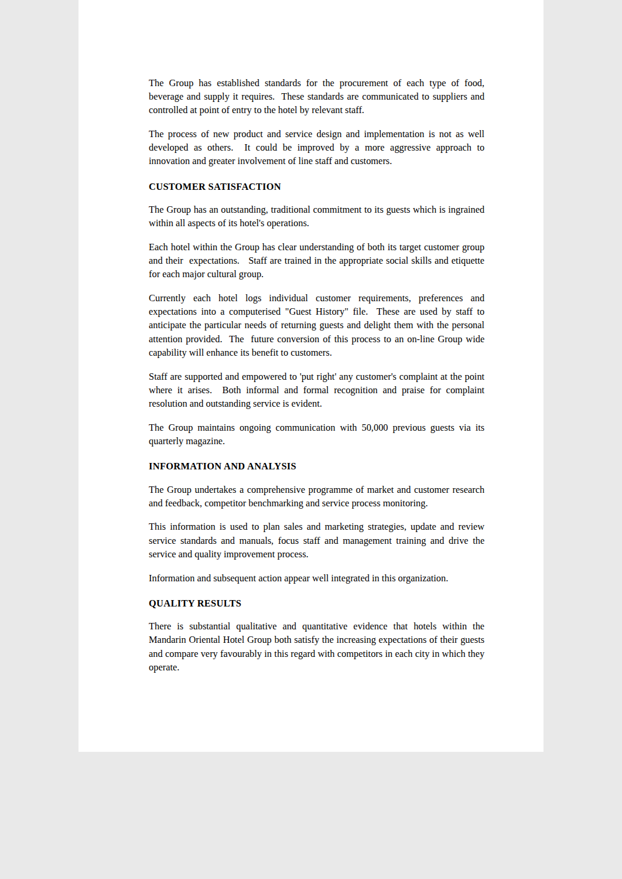The Group has established standards for the procurement of each type of food, beverage and supply it requires. These standards are communicated to suppliers and controlled at point of entry to the hotel by relevant staff.
The process of new product and service design and implementation is not as well developed as others. It could be improved by a more aggressive approach to innovation and greater involvement of line staff and customers.
Customer Satisfaction
The Group has an outstanding, traditional commitment to its guests which is ingrained within all aspects of its hotel's operations.
Each hotel within the Group has clear understanding of both its target customer group and their expectations. Staff are trained in the appropriate social skills and etiquette for each major cultural group.
Currently each hotel logs individual customer requirements, preferences and expectations into a computerised "Guest History" file. These are used by staff to anticipate the particular needs of returning guests and delight them with the personal attention provided. The future conversion of this process to an on-line Group wide capability will enhance its benefit to customers.
Staff are supported and empowered to 'put right' any customer's complaint at the point where it arises. Both informal and formal recognition and praise for complaint resolution and outstanding service is evident.
The Group maintains ongoing communication with 50,000 previous guests via its quarterly magazine.
Information and Analysis
The Group undertakes a comprehensive programme of market and customer research and feedback, competitor benchmarking and service process monitoring.
This information is used to plan sales and marketing strategies, update and review service standards and manuals, focus staff and management training and drive the service and quality improvement process.
Information and subsequent action appear well integrated in this organization.
Quality Results
There is substantial qualitative and quantitative evidence that hotels within the Mandarin Oriental Hotel Group both satisfy the increasing expectations of their guests and compare very favourably in this regard with competitors in each city in which they operate.